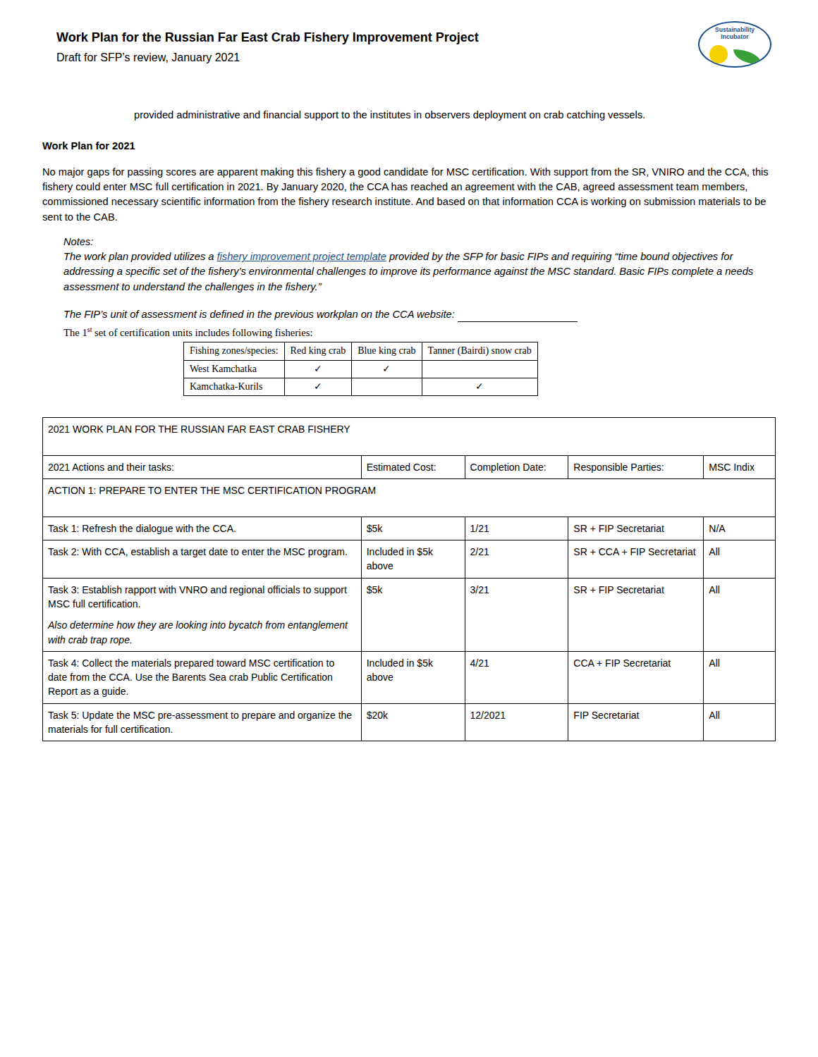Work Plan for the Russian Far East Crab Fishery Improvement Project
Draft for SFP’s review, January 2021
Sustainability
Incubator
provided administrative and financial support to the institutes in observers deployment on crab catching vessels.
Work Plan for 2021
No major gaps for passing scores are apparent making this fishery a good candidate for MSC certification. With support from the SR, VNIRO and the CCA, this fishery could enter MSC full certification in 2021. By January 2020, the CCA has reached an agreement with the CAB, agreed assessment team members, commissioned necessary scientific information from the fishery research institute. And based on that information CCA is working on submission materials to be sent to the CAB.
Notes:
The work plan provided utilizes a fishery improvement project template provided by the SFP for basic FIPs and requiring “time bound objectives for addressing a specific set of the fishery’s environmental challenges to improve its performance against the MSC standard. Basic FIPs complete a needs assessment to understand the challenges in the fishery.”
The FIP’s unit of assessment is defined in the previous workplan on the CCA website:
The 1st set of certification units includes following fisheries:
| Fishing zones/species: | Red king crab | Blue king crab | Tanner (Bairdi) snow crab |
| --- | --- | --- | --- |
| West Kamchatka | ✓ | ✓ | |
| Kamchatka-Kurils | ✓ | | ✓ |
| 2021 WORK PLAN FOR THE RUSSIAN FAR EAST CRAB FISHERY |
| 2021 Actions and their tasks: | Estimated Cost: | Completion Date: | Responsible Parties: | MSC Indix |
| ACTION 1: PREPARE TO ENTER THE MSC CERTIFICATION PROGRAM |
| Task 1: Refresh the dialogue with the CCA. | $5k | 1/21 | SR + FIP Secretariat | N/A |
| Task 2: With CCA, establish a target date to enter the MSC program. | Included in $5k above | 2/21 | SR + CCA + FIP Secretariat | All |
| Task 3: Establish rapport with VNRO and regional officials to support MSC full certification. Also determine how they are looking into bycatch from entanglement with crab trap rope. | $5k | 3/21 | SR + FIP Secretariat | All |
| Task 4: Collect the materials prepared toward MSC certification to date from the CCA. Use the Barents Sea crab Public Certification Report as a guide. | Included in $5k above | 4/21 | CCA + FIP Secretariat | All |
| Task 5: Update the MSC pre-assessment to prepare and organize the materials for full certification. | $20k | 12/2021 | FIP Secretariat | All |